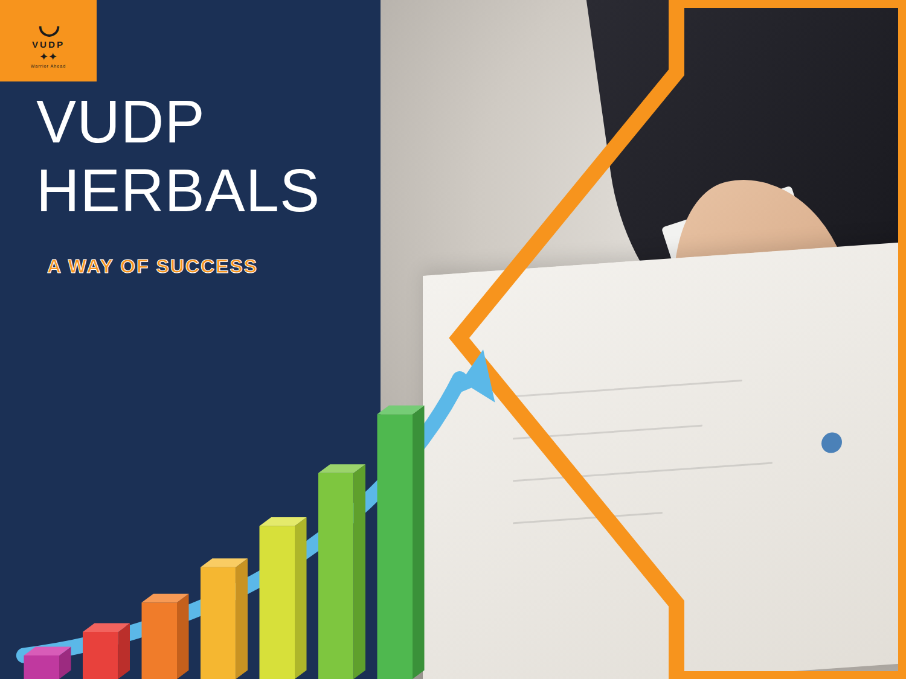◡
VUDP
✦✦
Warrior Ahead
VUDPHERBALS
A WAY OF SUCCESS